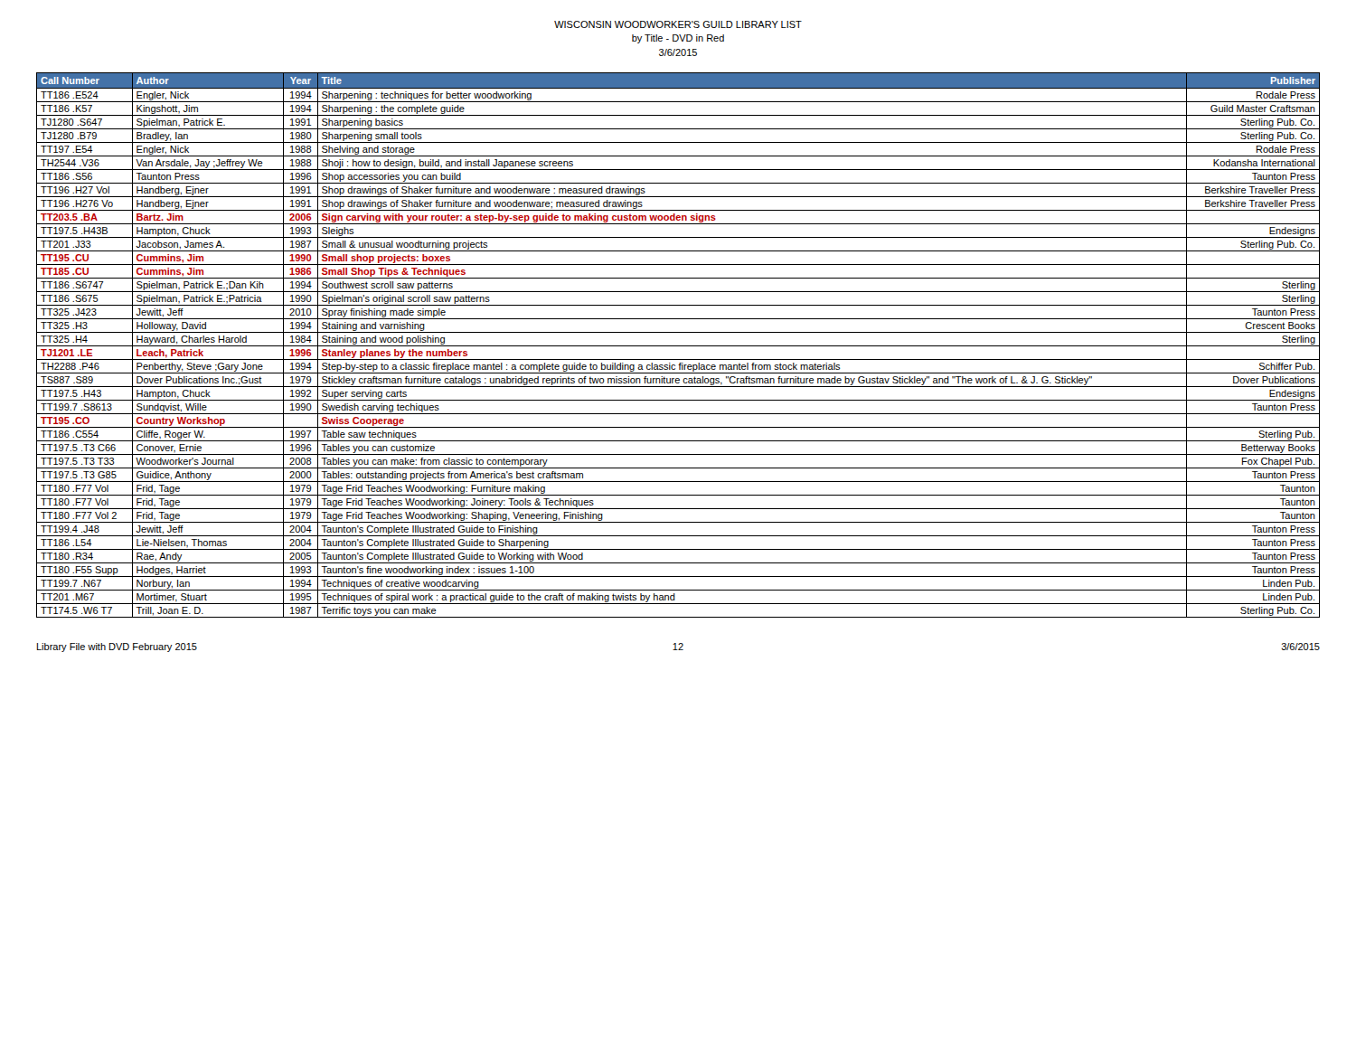WISCONSIN WOODWORKER'S GUILD LIBRARY LIST
by Title - DVD in Red
3/6/2015
| Call Number | Author | Year | Title | Publisher |
| --- | --- | --- | --- | --- |
| TT186 .E524 | Engler, Nick | 1994 | Sharpening : techniques for better woodworking | Rodale Press |
| TT186 .K57 | Kingshott, Jim | 1994 | Sharpening : the complete guide | Guild Master Craftsman |
| TJ1280 .S647 | Spielman, Patrick E. | 1991 | Sharpening basics | Sterling Pub. Co. |
| TJ1280 .B79 | Bradley, Ian | 1980 | Sharpening small tools | Sterling Pub. Co. |
| TT197 .E54 | Engler, Nick | 1988 | Shelving and storage | Rodale Press |
| TH2544 .V36 | Van Arsdale, Jay ;Jeffrey We | 1988 | Shoji : how to design, build, and install Japanese screens | Kodansha International |
| TT186 .S56 | Taunton Press | 1996 | Shop accessories you can build | Taunton Press |
| TT196 .H27 Vol | Handberg, Ejner | 1991 | Shop drawings of Shaker furniture and woodenware : measured drawings | Berkshire Traveller Press |
| TT196 .H276 Vo | Handberg, Ejner | 1991 | Shop drawings of Shaker furniture and woodenware; measured drawings | Berkshire Traveller Press |
| TT203.5 .BA | Bartz. Jim | 2006 | Sign carving with your router: a step-by-sep guide to making custom wooden signs | |
| TT197.5 .H43B | Hampton, Chuck | 1993 | Sleighs | Endesigns |
| TT201 .J33 | Jacobson, James A. | 1987 | Small & unusual woodturning projects | Sterling Pub. Co. |
| TT195 .CU | Cummins, Jim | 1990 | Small shop projects: boxes | |
| TT185 .CU | Cummins, Jim | 1986 | Small Shop Tips & Techniques | |
| TT186 .S6747 | Spielman, Patrick E.;Dan Kih | 1994 | Southwest scroll saw patterns | Sterling |
| TT186 .S675 | Spielman, Patrick E.;Patricia | 1990 | Spielman's original scroll saw patterns | Sterling |
| TT325 .J423 | Jewitt, Jeff | 2010 | Spray finishing made simple | Taunton Press |
| TT325 .H3 | Holloway, David | 1994 | Staining and varnishing | Crescent Books |
| TT325 .H4 | Hayward, Charles Harold | 1984 | Staining and wood polishing | Sterling |
| TJ1201 .LE | Leach, Patrick | 1996 | Stanley planes by the numbers | |
| TH2288 .P46 | Penberthy, Steve ;Gary Jone | 1994 | Step-by-step to a classic fireplace mantel : a complete guide to building a classic fireplace mantel from stock materials | Schiffer Pub. |
| TS887 .S89 | Dover Publications Inc.;Gust | 1979 | Stickley craftsman furniture catalogs : unabridged reprints of two mission furniture catalogs, "Craftsman furniture made by Gustav Stickley" and "The work of L. & J. G. Stickley" | Dover Publications |
| TT197.5 .H43 | Hampton, Chuck | 1992 | Super serving carts | Endesigns |
| TT199.7 .S8613 | Sundqvist, Wille | 1990 | Swedish carving techiques | Taunton Press |
| TT195 .CO | Country Workshop | | Swiss Cooperage | |
| TT186 .C554 | Cliffe, Roger W. | 1997 | Table saw techniques | Sterling Pub. |
| TT197.5 .T3 C66 | Conover, Ernie | 1996 | Tables you can customize | Betterway Books |
| TT197.5 .T3 T33 | Woodworker's Journal | 2008 | Tables you can make: from classic to contemporary | Fox Chapel Pub. |
| TT197.5 .T3 G85 | Guidice, Anthony | 2000 | Tables: outstanding projects from America's best craftsmam | Taunton Press |
| TT180 .F77 Vol | Frid, Tage | 1979 | Tage Frid Teaches Woodworking: Furniture making | Taunton |
| TT180 .F77 Vol | Frid, Tage | 1979 | Tage Frid Teaches Woodworking: Joinery: Tools & Techniques | Taunton |
| TT180 .F77 Vol 2 | Frid, Tage | 1979 | Tage Frid Teaches Woodworking: Shaping, Veneering, Finishing | Taunton |
| TT199.4 .J48 | Jewitt, Jeff | 2004 | Taunton's Complete Illustrated Guide to Finishing | Taunton Press |
| TT186 .L54 | Lie-Nielsen, Thomas | 2004 | Taunton's Complete Illustrated Guide to Sharpening | Taunton Press |
| TT180 .R34 | Rae, Andy | 2005 | Taunton's Complete Illustrated Guide to Working with Wood | Taunton Press |
| TT180 .F55 Supp | Hodges, Harriet | 1993 | Taunton's fine woodworking index : issues 1-100 | Taunton Press |
| TT199.7 .N67 | Norbury, Ian | 1994 | Techniques of creative woodcarving | Linden Pub. |
| TT201 .M67 | Mortimer, Stuart | 1995 | Techniques of spiral work : a practical guide to the craft of making twists by hand | Linden Pub. |
| TT174.5 .W6 T7 | Trill, Joan E. D. | 1987 | Terrific toys you can make | Sterling Pub. Co. |
Library File with DVD February 2015
12
3/6/2015